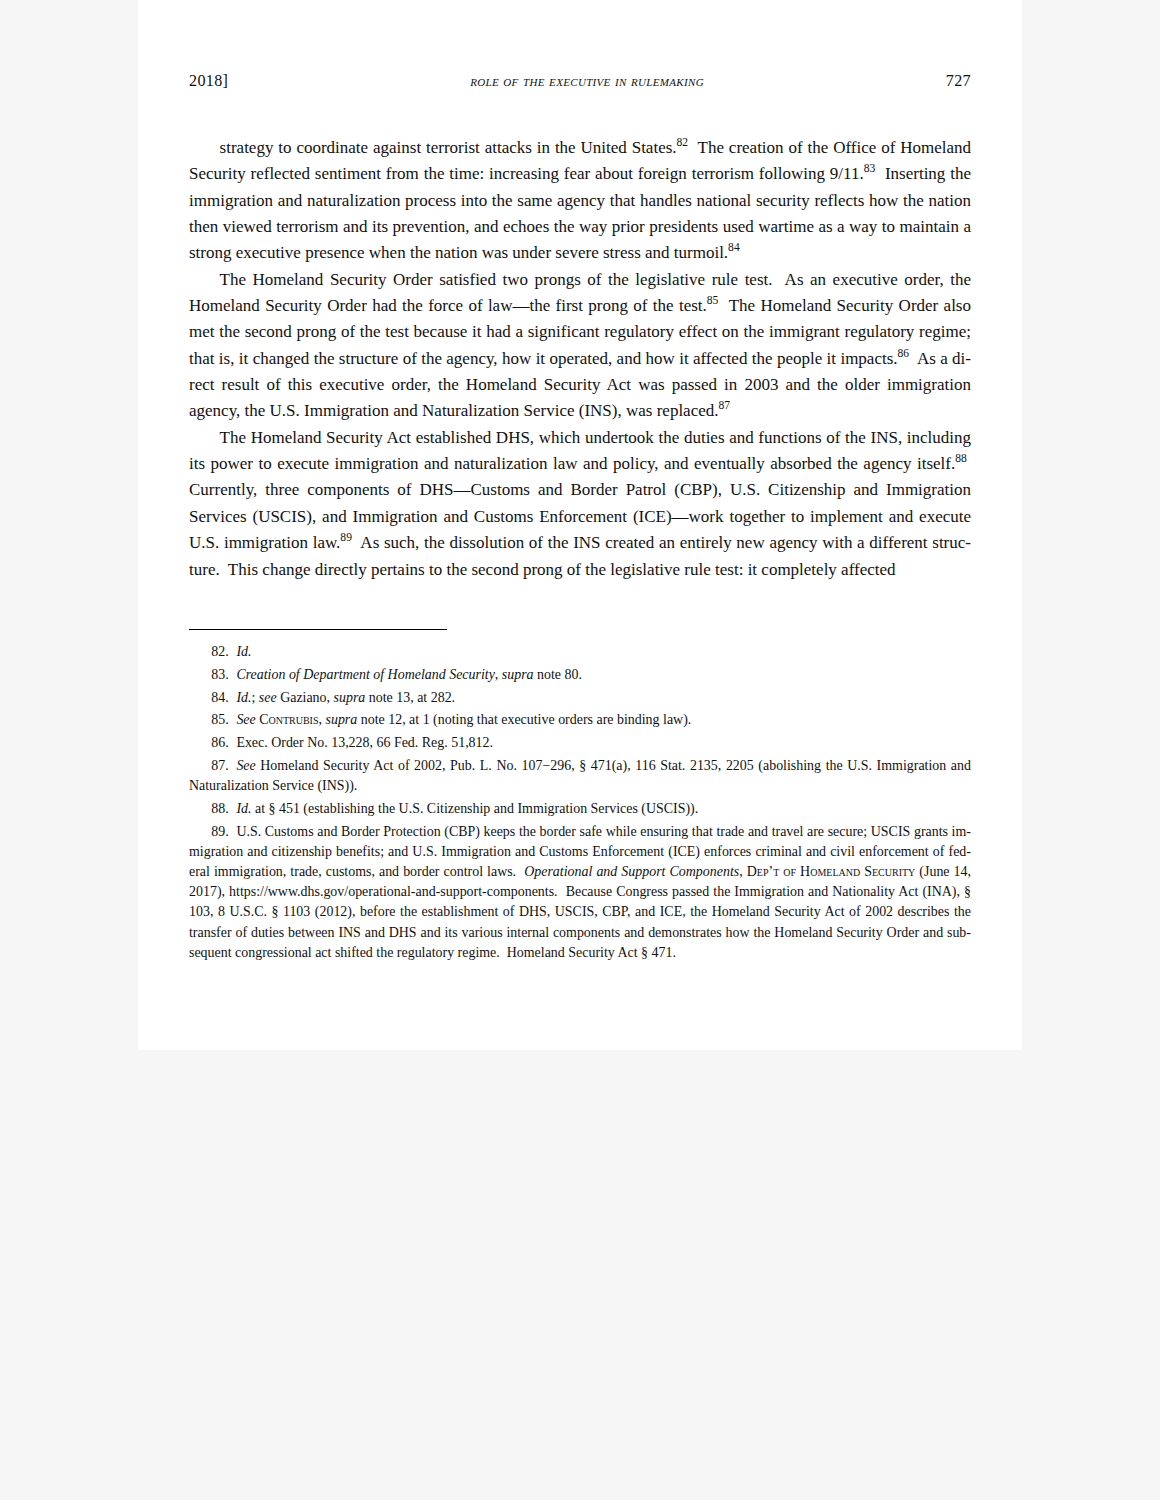2018] Role of the Executive in Rulemaking 727
strategy to coordinate against terrorist attacks in the United States.82 The creation of the Office of Homeland Security reflected sentiment from the time: increasing fear about foreign terrorism following 9/11.83 Inserting the immigration and naturalization process into the same agency that handles national security reflects how the nation then viewed terrorism and its prevention, and echoes the way prior presidents used wartime as a way to maintain a strong executive presence when the nation was under severe stress and turmoil.84
The Homeland Security Order satisfied two prongs of the legislative rule test. As an executive order, the Homeland Security Order had the force of law—the first prong of the test.85 The Homeland Security Order also met the second prong of the test because it had a significant regulatory effect on the immigrant regulatory regime; that is, it changed the structure of the agency, how it operated, and how it affected the people it impacts.86 As a direct result of this executive order, the Homeland Security Act was passed in 2003 and the older immigration agency, the U.S. Immigration and Naturalization Service (INS), was replaced.87
The Homeland Security Act established DHS, which undertook the duties and functions of the INS, including its power to execute immigration and naturalization law and policy, and eventually absorbed the agency itself.88 Currently, three components of DHS—Customs and Border Patrol (CBP), U.S. Citizenship and Immigration Services (USCIS), and Immigration and Customs Enforcement (ICE)—work together to implement and execute U.S. immigration law.89 As such, the dissolution of the INS created an entirely new agency with a different structure. This change directly pertains to the second prong of the legislative rule test: it completely affected
Id.
Creation of Department of Homeland Security, supra note 80.
Id.; see Gaziano, supra note 13, at 282.
See Contrubis, supra note 12, at 1 (noting that executive orders are binding law).
Exec. Order No. 13,228, 66 Fed. Reg. 51,812.
See Homeland Security Act of 2002, Pub. L. No. 107−296, § 471(a), 116 Stat. 2135, 2205 (abolishing the U.S. Immigration and Naturalization Service (INS)).
Id. at § 451 (establishing the U.S. Citizenship and Immigration Services (USCIS)).
U.S. Customs and Border Protection (CBP) keeps the border safe while ensuring that trade and travel are secure; USCIS grants immigration and citizenship benefits; and U.S. Immigration and Customs Enforcement (ICE) enforces criminal and civil enforcement of federal immigration, trade, customs, and border control laws. Operational and Support Components, Dep’t of Homeland Security (June 14, 2017), https://www.dhs.gov/operational-and-support-components. Because Congress passed the Immigration and Nationality Act (INA), § 103, 8 U.S.C. § 1103 (2012), before the establishment of DHS, USCIS, CBP, and ICE, the Homeland Security Act of 2002 describes the transfer of duties between INS and DHS and its various internal components and demonstrates how the Homeland Security Order and subsequent congressional act shifted the regulatory regime. Homeland Security Act § 471.